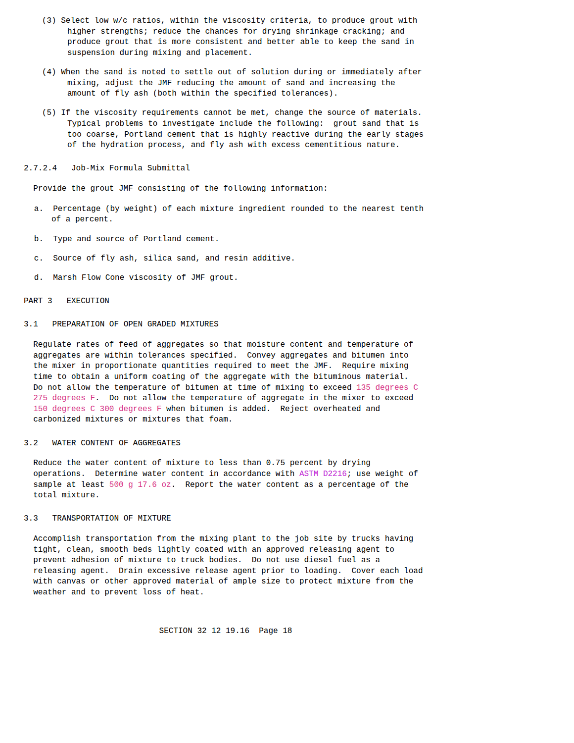(3) Select low w/c ratios, within the viscosity criteria, to produce grout with higher strengths; reduce the chances for drying shrinkage cracking; and produce grout that is more consistent and better able to keep the sand in suspension during mixing and placement.
(4) When the sand is noted to settle out of solution during or immediately after mixing, adjust the JMF reducing the amount of sand and increasing the amount of fly ash (both within the specified tolerances).
(5) If the viscosity requirements cannot be met, change the source of materials. Typical problems to investigate include the following: grout sand that is too coarse, Portland cement that is highly reactive during the early stages of the hydration process, and fly ash with excess cementitious nature.
2.7.2.4 Job-Mix Formula Submittal
Provide the grout JMF consisting of the following information:
a. Percentage (by weight) of each mixture ingredient rounded to the nearest tenth of a percent.
b. Type and source of Portland cement.
c. Source of fly ash, silica sand, and resin additive.
d. Marsh Flow Cone viscosity of JMF grout.
PART 3 EXECUTION
3.1 PREPARATION OF OPEN GRADED MIXTURES
Regulate rates of feed of aggregates so that moisture content and temperature of aggregates are within tolerances specified. Convey aggregates and bitumen into the mixer in proportionate quantities required to meet the JMF. Require mixing time to obtain a uniform coating of the aggregate with the bituminous material. Do not allow the temperature of bitumen at time of mixing to exceed 135 degrees C 275 degrees F. Do not allow the temperature of aggregate in the mixer to exceed 150 degrees C 300 degrees F when bitumen is added. Reject overheated and carbonized mixtures or mixtures that foam.
3.2 WATER CONTENT OF AGGREGATES
Reduce the water content of mixture to less than 0.75 percent by drying operations. Determine water content in accordance with ASTM D2216; use weight of sample at least 500 g 17.6 oz. Report the water content as a percentage of the total mixture.
3.3 TRANSPORTATION OF MIXTURE
Accomplish transportation from the mixing plant to the job site by trucks having tight, clean, smooth beds lightly coated with an approved releasing agent to prevent adhesion of mixture to truck bodies. Do not use diesel fuel as a releasing agent. Drain excessive release agent prior to loading. Cover each load with canvas or other approved material of ample size to protect mixture from the weather and to prevent loss of heat.
SECTION 32 12 19.16 Page 18